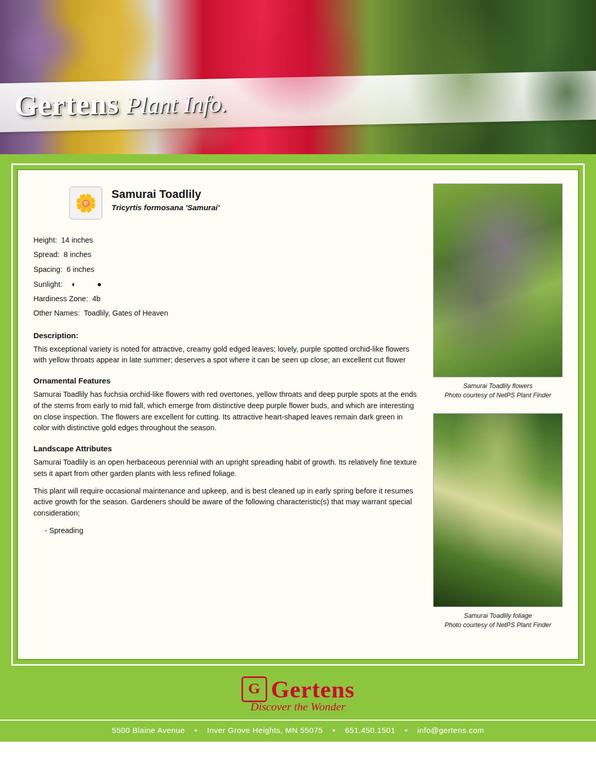Gertens Plant Info.
🌼
Samurai Toadlily
Tricyrtis formosana 'Samurai'
Height: 14 inches
Spread: 8 inches
Spacing: 6 inches
Sunlight:◐ ●
Hardiness Zone: 4b
Other Names: Toadlily, Gates of Heaven
Description:
This exceptional variety is noted for attractive, creamy gold edged leaves; lovely, purple spotted orchid-like flowers with yellow throats appear in late summer; deserves a spot where it can be seen up close; an excellent cut flower
Ornamental Features
Samurai Toadlily has fuchsia orchid-like flowers with red overtones, yellow throats and deep purple spots at the ends of the stems from early to mid fall, which emerge from distinctive deep purple flower buds, and which are interesting on close inspection. The flowers are excellent for cutting. Its attractive heart-shaped leaves remain dark green in color with distinctive gold edges throughout the season.
Landscape Attributes
Samurai Toadlily is an open herbaceous perennial with an upright spreading habit of growth. Its relatively fine texture sets it apart from other garden plants with less refined foliage.
This plant will require occasional maintenance and upkeep, and is best cleaned up in early spring before it resumes active growth for the season. Gardeners should be aware of the following characteristic(s) that may warrant special consideration;
Spreading
Samurai Toadlily flowers
Photo courtesy of NetPS Plant Finder
Samurai Toadlily foliage
Photo courtesy of NetPS Plant Finder
GGertens Discover the Wonder
5500 Blaine Avenue • Inver Grove Heights, MN 55075 • 651.450.1501 • info@gertens.com